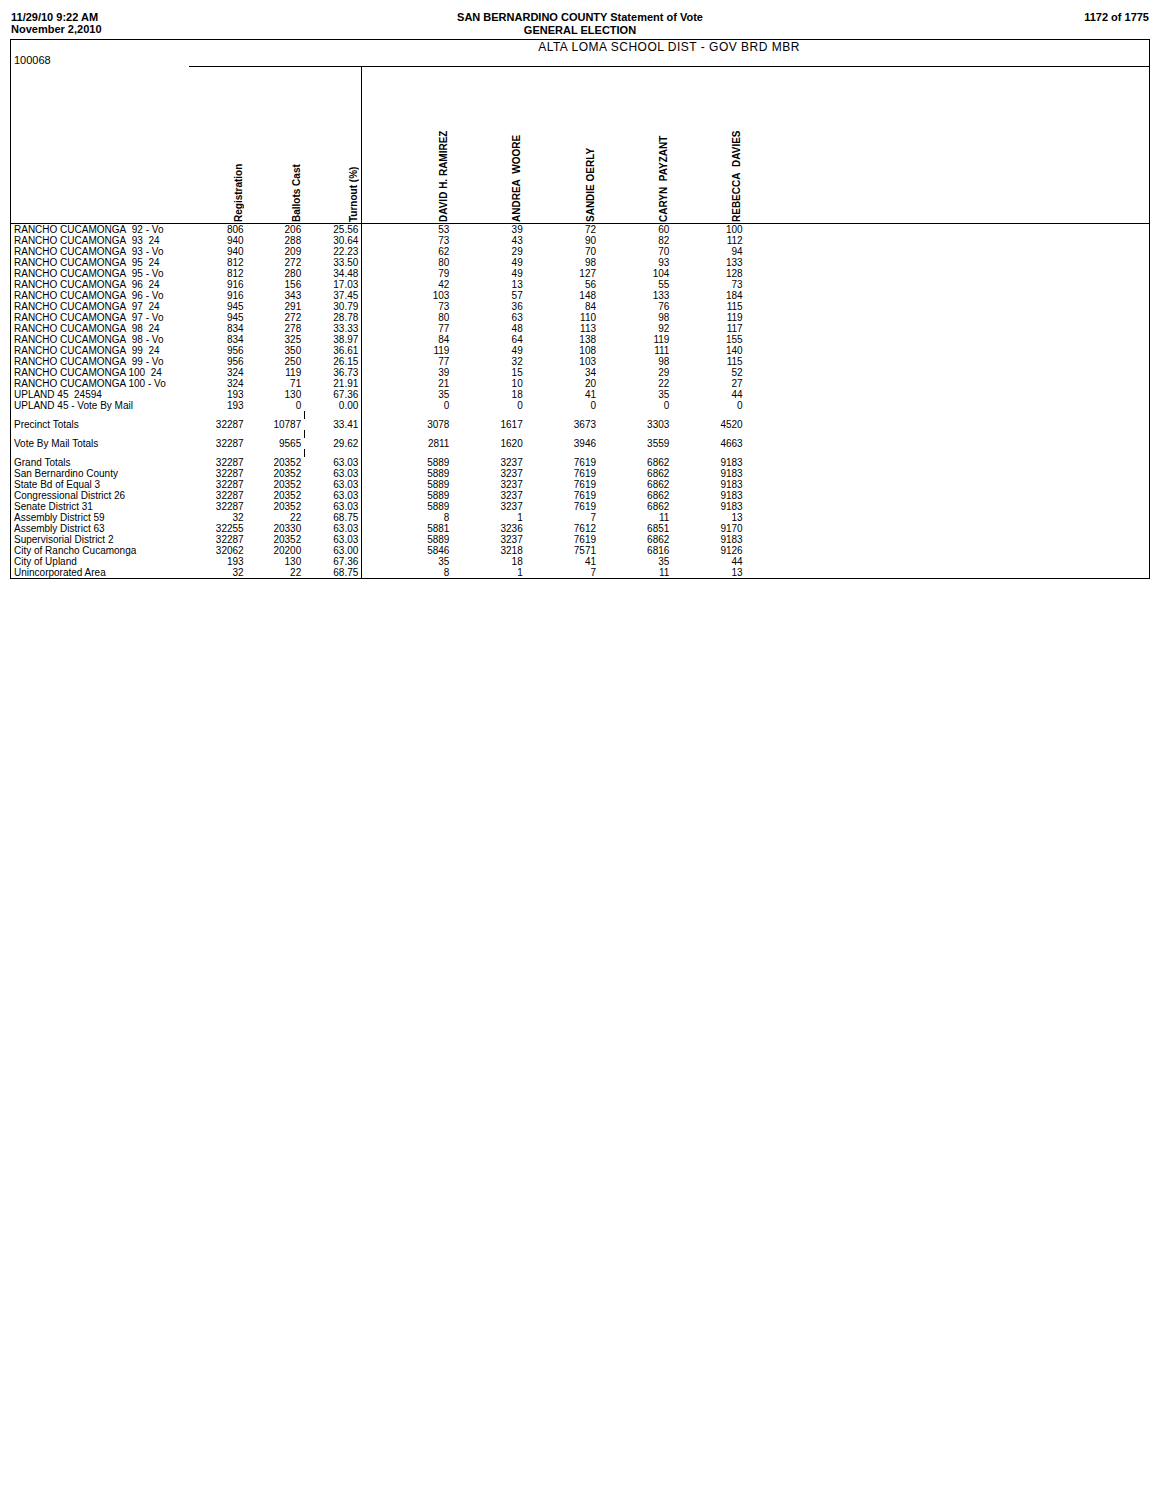| 11/29/10 9:22 AM November 2,2010 | SAN BERNARDINO COUNTY Statement of Vote GENERAL ELECTION | 1172 of 1775 |
| | ALTA LOMA SCHOOL DIST - GOV BRD MBR |
| 100068 | |
| | Registration | Ballots Cast | Turnout (%) | | DAVID H. RAMIREZ | ANDREA WOORE | SANDIE OERLY | CARYN PAYZANT | REBECCA DAVIES | | | | | | | |
| RANCHO CUCAMONGA 92 - Vo | 806 | 206 | 25.56 | | 53 | 39 | 72 | 60 | 100 | | | | | | | |
| RANCHO CUCAMONGA 93 24 | 940 | 288 | 30.64 | | 73 | 43 | 90 | 82 | 112 | | | | | | | |
| RANCHO CUCAMONGA 93 - Vo | 940 | 209 | 22.23 | | 62 | 29 | 70 | 70 | 94 | | | | | | | |
| RANCHO CUCAMONGA 95 24 | 812 | 272 | 33.50 | | 80 | 49 | 98 | 93 | 133 | | | | | | | |
| RANCHO CUCAMONGA 95 - Vo | 812 | 280 | 34.48 | | 79 | 49 | 127 | 104 | 128 | | | | | | | |
| RANCHO CUCAMONGA 96 24 | 916 | 156 | 17.03 | | 42 | 13 | 56 | 55 | 73 | | | | | | | |
| RANCHO CUCAMONGA 96 - Vo | 916 | 343 | 37.45 | | 103 | 57 | 148 | 133 | 184 | | | | | | | |
| RANCHO CUCAMONGA 97 24 | 945 | 291 | 30.79 | | 73 | 36 | 84 | 76 | 115 | | | | | | | |
| RANCHO CUCAMONGA 97 - Vo | 945 | 272 | 28.78 | | 80 | 63 | 110 | 98 | 119 | | | | | | | |
| RANCHO CUCAMONGA 98 24 | 834 | 278 | 33.33 | | 77 | 48 | 113 | 92 | 117 | | | | | | | |
| RANCHO CUCAMONGA 98 - Vo | 834 | 325 | 38.97 | | 84 | 64 | 138 | 119 | 155 | | | | | | | |
| RANCHO CUCAMONGA 99 24 | 956 | 350 | 36.61 | | 119 | 49 | 108 | 111 | 140 | | | | | | | |
| RANCHO CUCAMONGA 99 - Vo | 956 | 250 | 26.15 | | 77 | 32 | 103 | 98 | 115 | | | | | | | |
| RANCHO CUCAMONGA 100 24 | 324 | 119 | 36.73 | | 39 | 15 | 34 | 29 | 52 | | | | | | | |
| RANCHO CUCAMONGA 100 - Vo | 324 | 71 | 21.91 | | 21 | 10 | 20 | 22 | 27 | | | | | | | |
| UPLAND 45 24594 | 193 | 130 | 67.36 | | 35 | 18 | 41 | 35 | 44 | | | | | | | |
| UPLAND 45 - Vote By Mail | 193 | 0 | 0.00 | | 0 | 0 | 0 | 0 | 0 | | | | | | | |
| Precinct Totals | 32287 | 10787 | 33.41 | | 3078 | 1617 | 3673 | 3303 | 4520 | | | | | | | |
| Vote By Mail Totals | 32287 | 9565 | 29.62 | | 2811 | 1620 | 3946 | 3559 | 4663 | | | | | | | |
| Grand Totals | 32287 | 20352 | 63.03 | | 5889 | 3237 | 7619 | 6862 | 9183 | | | | | | | |
| San Bernardino County | 32287 | 20352 | 63.03 | | 5889 | 3237 | 7619 | 6862 | 9183 | | | | | | | |
| State Bd of Equal 3 | 32287 | 20352 | 63.03 | | 5889 | 3237 | 7619 | 6862 | 9183 | | | | | | | |
| Congressional District 26 | 32287 | 20352 | 63.03 | | 5889 | 3237 | 7619 | 6862 | 9183 | | | | | | | |
| Senate District 31 | 32287 | 20352 | 63.03 | | 5889 | 3237 | 7619 | 6862 | 9183 | | | | | | | |
| Assembly District 59 | 32 | 22 | 68.75 | | 8 | 1 | 7 | 11 | 13 | | | | | | | |
| Assembly District 63 | 32255 | 20330 | 63.03 | | 5881 | 3236 | 7612 | 6851 | 9170 | | | | | | | |
| Supervisorial District 2 | 32287 | 20352 | 63.03 | | 5889 | 3237 | 7619 | 6862 | 9183 | | | | | | | |
| City of Rancho Cucamonga | 32062 | 20200 | 63.00 | | 5846 | 3218 | 7571 | 6816 | 9126 | | | | | | | |
| City of Upland | 193 | 130 | 67.36 | | 35 | 18 | 41 | 35 | 44 | | | | | | | |
| Unincorporated Area | 32 | 22 | 68.75 | | 8 | 1 | 7 | 11 | 13 | | | | | | | |